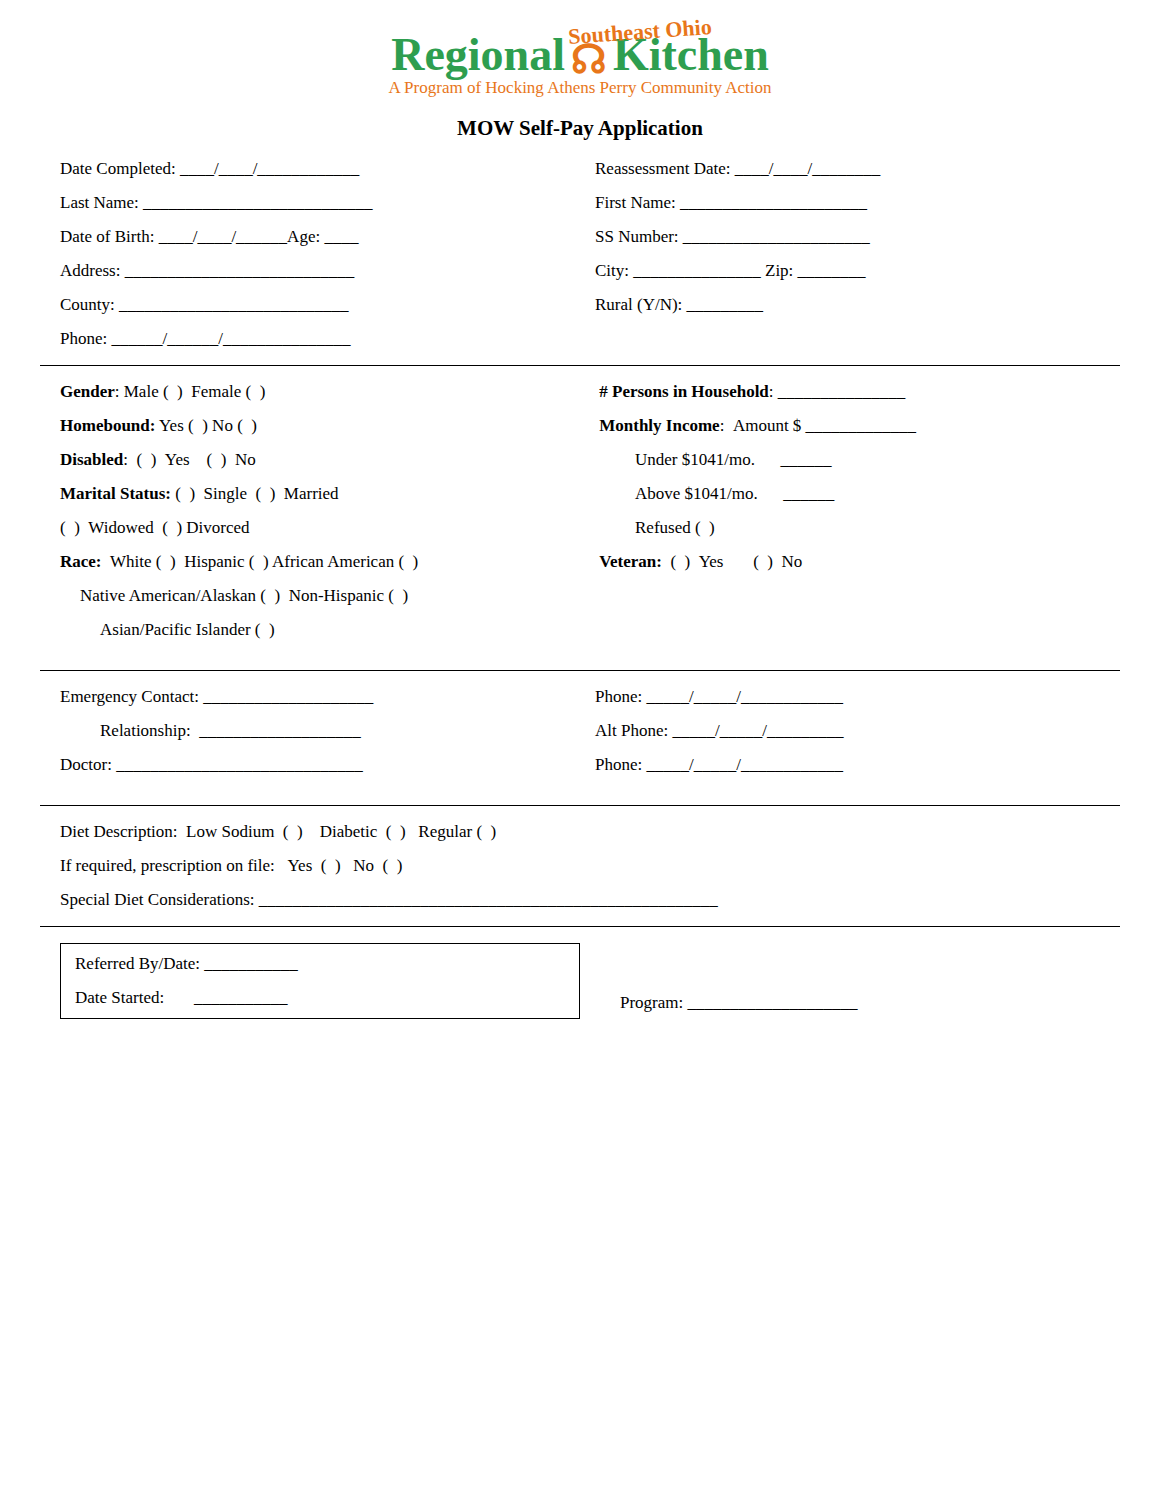Southeast Ohio Regional☊Kitchen
A Program of Hocking Athens Perry Community Action
MOW Self-Pay Application
Date Completed: ____/____/____________
Reassessment Date: ____/____/________
Last Name: ___________________________
First Name: ______________________
Date of Birth: ____/____/______Age: ____
SS Number: ______________________
Address: ___________________________
City: _______________ Zip: ________
County: ___________________________
Rural (Y/N): _________
Phone: ______/______/_______________
Gender: Male ( ) Female ( )
Homebound: Yes ( ) No ( )
Disabled: ( ) Yes ( ) No
Marital Status: ( ) Single ( ) Married
( ) Widowed ( ) Divorced
Race: White ( ) Hispanic ( ) African American ( )
Native American/Alaskan ( ) Non-Hispanic ( )
Asian/Pacific Islander ( )
# Persons in Household: _______________
Monthly Income: Amount $ _____________
Under $1041/mo. ______
Above $1041/mo. ______
Refused ( )
Veteran: ( ) Yes ( ) No
Emergency Contact: ____________________
Relationship: ___________________
Doctor: _____________________________
Phone: _____/_____/____________
Alt Phone: _____/_____/_________
Phone: _____/_____/____________
Diet Description: Low Sodium ( ) Diabetic ( ) Regular ( )
If required, prescription on file: Yes ( ) No ( )
Special Diet Considerations: ______________________________________________________
Referred By/Date: ___________
Date Started: ___________
Program: ____________________